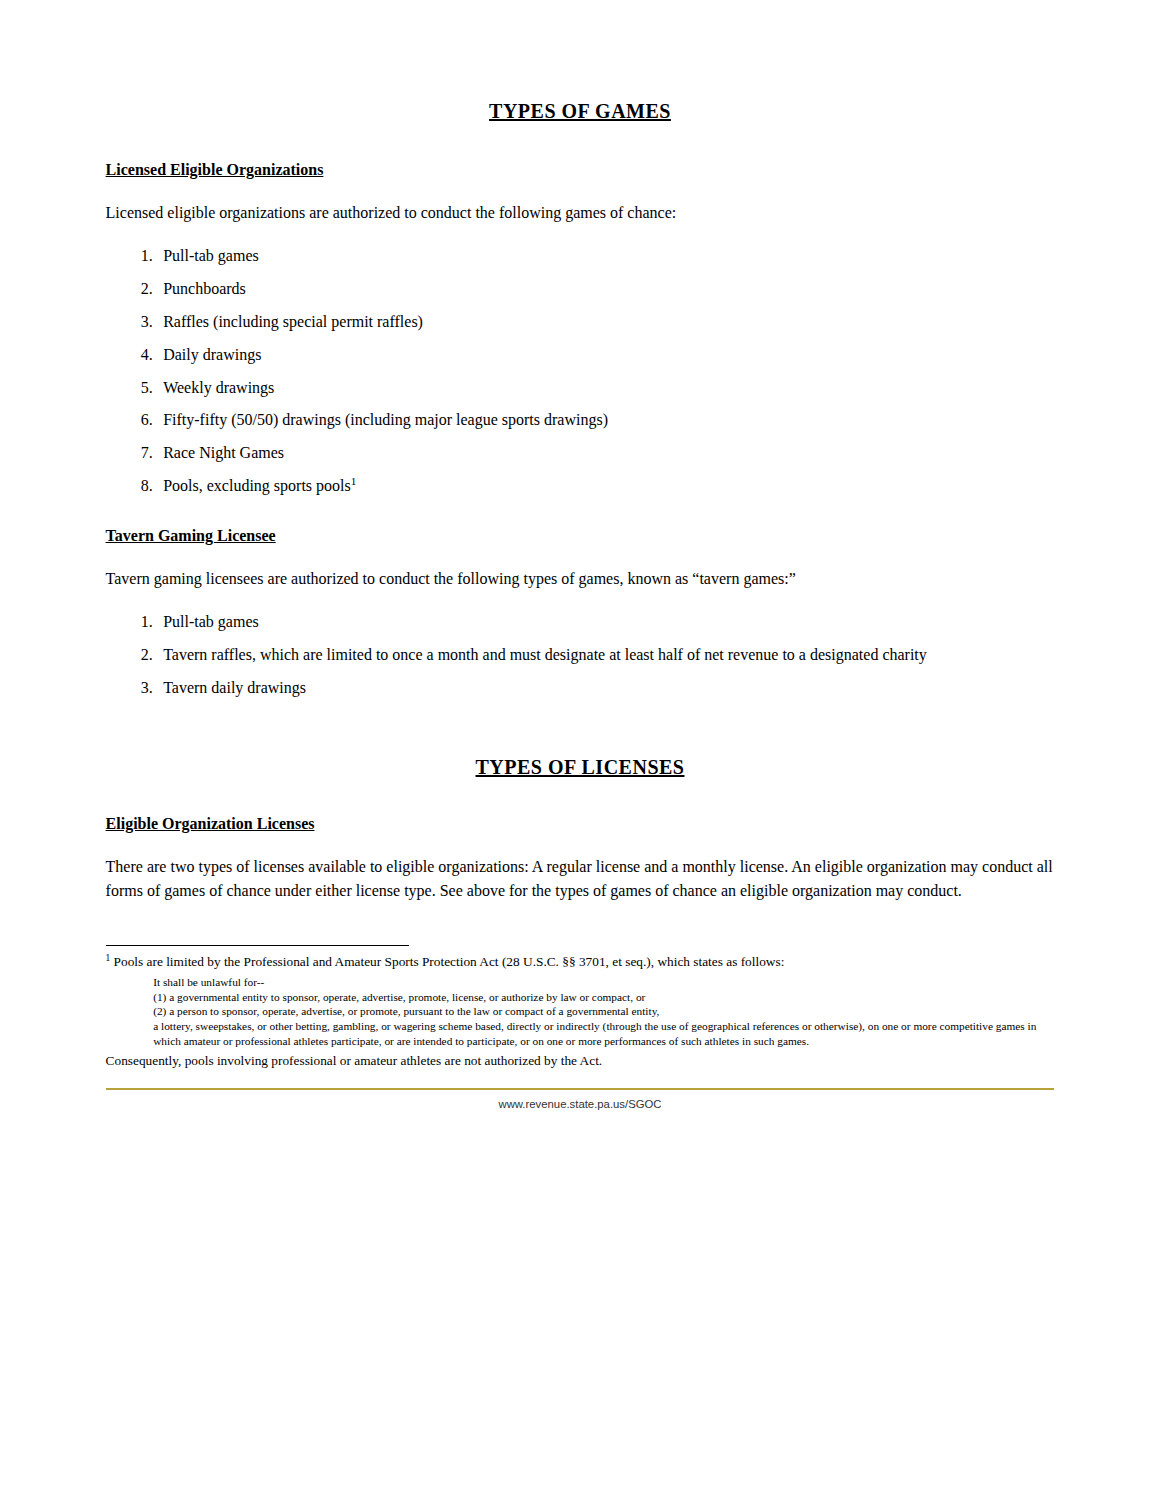TYPES OF GAMES
Licensed Eligible Organizations
Licensed eligible organizations are authorized to conduct the following games of chance:
Pull-tab games
Punchboards
Raffles (including special permit raffles)
Daily drawings
Weekly drawings
Fifty-fifty (50/50) drawings (including major league sports drawings)
Race Night Games
Pools, excluding sports pools1
Tavern Gaming Licensee
Tavern gaming licensees are authorized to conduct the following types of games, known as “tavern games:”
Pull-tab games
Tavern raffles, which are limited to once a month and must designate at least half of net revenue to a designated charity
Tavern daily drawings
TYPES OF LICENSES
Eligible Organization Licenses
There are two types of licenses available to eligible organizations: A regular license and a monthly license. An eligible organization may conduct all forms of games of chance under either license type. See above for the types of games of chance an eligible organization may conduct.
1 Pools are limited by the Professional and Amateur Sports Protection Act (28 U.S.C. §§ 3701, et seq.), which states as follows:
It shall be unlawful for--
(1) a governmental entity to sponsor, operate, advertise, promote, license, or authorize by law or compact, or
(2) a person to sponsor, operate, advertise, or promote, pursuant to the law or compact of a governmental entity,
a lottery, sweepstakes, or other betting, gambling, or wagering scheme based, directly or indirectly (through the use of geographical references or otherwise), on one or more competitive games in which amateur or professional athletes participate, or are intended to participate, or on one or more performances of such athletes in such games.
Consequently, pools involving professional or amateur athletes are not authorized by the Act.
www.revenue.state.pa.us/SGOC